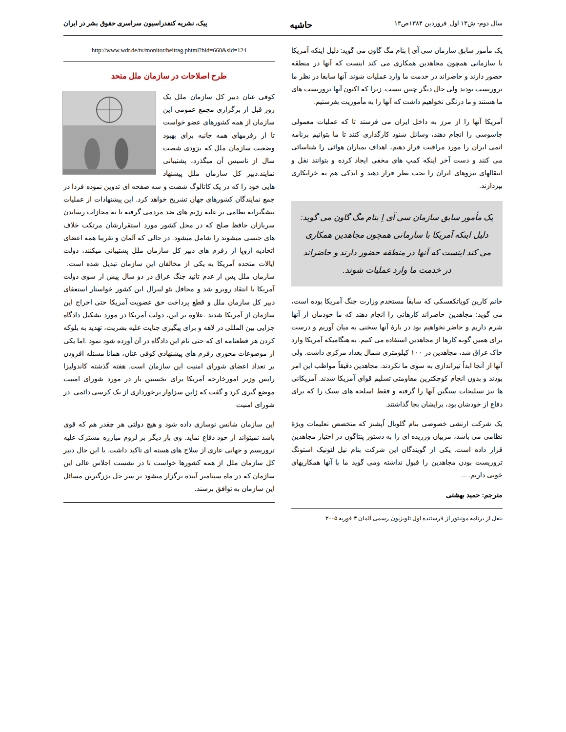سال دوم- ش۱۳ اول فروردین ۱۳۸۴ص۱۳
حاشیه
پیک، نشریه کنفدراسیون سراسری حقوق بشر در ایران
یک مأمور سابق سازمان سی آی اِ بنام مگ گاون می گوید: دلیل اینکه آمریکا با سازمانی همچون مجاهدین همکاری می کند اینست که آنها در منطقه حضور دارند و حاضراند در خدمت ما وارد عملیات شوند. آنها سابقا در نظر ما تروریست بودند ولی حال دیگر چنین نیست. زیرا که اکنون آنها تروریست های ما هستند و ما درنگی نخواهیم داشت که آنها را به مأموریت بفرستیم.
آمریکا آنها را از مرز به داخل ایران می فرستد تا که عملیات معمولی جاسوسی را انجام دهند، وسائل شنود کارگذاری کنند تا ما بتوانیم برنامه اتمی ایران را مورد مراقبت قرار دهیم، اهداف بمباران هوائی را شناسائی می کنند و دست آخر اینکه کمپ های مخفی ایجاد کرده و بتوانند نقل و انتقالهای نیروهای ایران را تحت نظر قرار دهند و اندکی هم به خرابکاری بپردازند.
یک مأمور سابق سازمان سی آی اِ بنام مگ گاون می گوید: دلیل اینکه آمریکا با سازمانی همچون مجاهدین همکاری می کند اینست که آنها در منطقه حضور دارند و حاضراند در خدمت ما وارد عملیات شوند.
خانم کارین کویاتکفسکی که سابقاً مستخدم وزارت جنگ آمریکا بوده است، می گوید: مجاهدین حاضراند کارهائی را انجام دهند که ما خودمان از آنها شرم داریم و حاضر نخواهیم بود در بارۀ آنها سخنی به میان آوریم و درست برای همین گونه کارها از مجاهدین استفاده می کنیم. به هنگامیکه آمریکا وارد خاک عراق شد، مجاهدین در ۱۰۰ کیلومتری شمال بغداد مرکزی داشت. ولی آنها از آنجا ابداً تیراندازی به سوی ما نکردند. مجاهدین دقیقاً مواظب این امر بودند و بدون انجام کوچکترین مقاومتی تسلیم قوای آمریکا شدند. آمریکائی ها نیز تسلیحات سنگین آنها را گرفته و فقط اسلحه های سبک را که برای دفاع از خودشان بود، برایشان بجا گذاشتند.
یک شرکت ارتشی خصوصی بنام گلوبال اُپشنز که متخصص تعلیمات ویژۀ نظامی می باشد، مربیان ورزیده ای را به دستور پنتاگون در اختیار مجاهدین قرار داده است. یکی از گویندگان این شرکت بنام نیل لئونیک استونگ تروریست بودن مجاهدین را قبول نداشته ومی گوید ما با آنها همکاریهای خوبی داریم. ...
مترجم: حمید بهشتی
بنقل از برنامه مونیتور از فرستنده اول تلویزیون رسمی آلمان ۳ فوریه ۲۰۰۵
http://www.wdr.de/tv/monitor/beitrag.phtml?bid=660&sid=124
طرح اصلاحات در سازمان ملل متحد
کوفی عنان دبیر کل سازمان ملل یک روز قبل از برگزاری مجمع عمومی این سازمان از همه کشورهای عضو خواست تا از رفرمهای همه جانبه برای بهبود وضعیت سازمان ملل که بزودی شصت سال از تاسیس آن میگذرد، پشتیبانی نمایند.دبیر کل سازمان ملل پیشنهاد هایی خود را که در یک کاتالوگ شصت و سه صفحه ای تدوین نموده فردا در جمع نمایندگان کشورهای جهان تشریح خواهد کرد. این پیشنهادات از عملیات پیشگیرانه نظامی بر علیه رژیم های ضد مردمی گرفته تا به مجازات رساندن سربازان حافظ صلح که در محل کشور مورد استقرارشان مرتکب خلاف های جنسی میشوند را شامل میشود. در حالی که آلمان و تقریبا همه اعضای اتحادیه اروپا از رفرم های دبیر کل سازمان ملل پشتیبانی میکنند، دولت ایالات متحده آمریکا به یکی از مخالفان این سازمان تبدیل شده است. سازمان ملل پس از عدم تائید جنگ عراق در دو سال پیش از سوی دولت آمریکا با انتقاد روبرو شد و محافل نئو لیبرال این کشور خواستار استعفای دبیر کل سازمان ملل و قطع پرداخت حق عضویت آمریکا حتی اخراج این سازمان از آمریکا شدند .علاوه بر این، دولت آمریکا در مورد تشکیل دادگاه جزایی بین المللی در لاهه و برای پیگیری جنایت علیه بشریت، تهدید به بلوکه کردن هر قطعنامه ای که حتی نام این دادگاه در آن آورده شود نمود .اما یکی از موضوعات محوری رفرم های پیشنهادی کوفی عنان، همانا مسئله افزودن بر تعداد اعضای شورای امنیت این سازمان است. هفته گذشته کاندولیزا رایس وزیر امورخارجه آمریکا برای نخستین بار در مورد شورای امنیت موضع گیری کرد و گفت که ژاپن سزاوار برخورداری از یک کرسی دائمی در شورای امنیت
این سازمان شانس نوسازی داده شود و هیچ دولتی هر چقدر هم که قوی باشد نمیتواند از خود دفاع نماید. وی بار دیگر بر لزوم مبارزه مشترک علیه تروریسم و جهانی عاری از سلاح های هسته ای تاکید داشت. با این حال دبیر کل سازمان ملل از همه کشورها خواست تا در نشست اجلاس عالی این سازمان که در ماه سپتامبر آینده برگزار میشود بر سر حل بزرگترین مسائل این سازمان به توافق برسند.